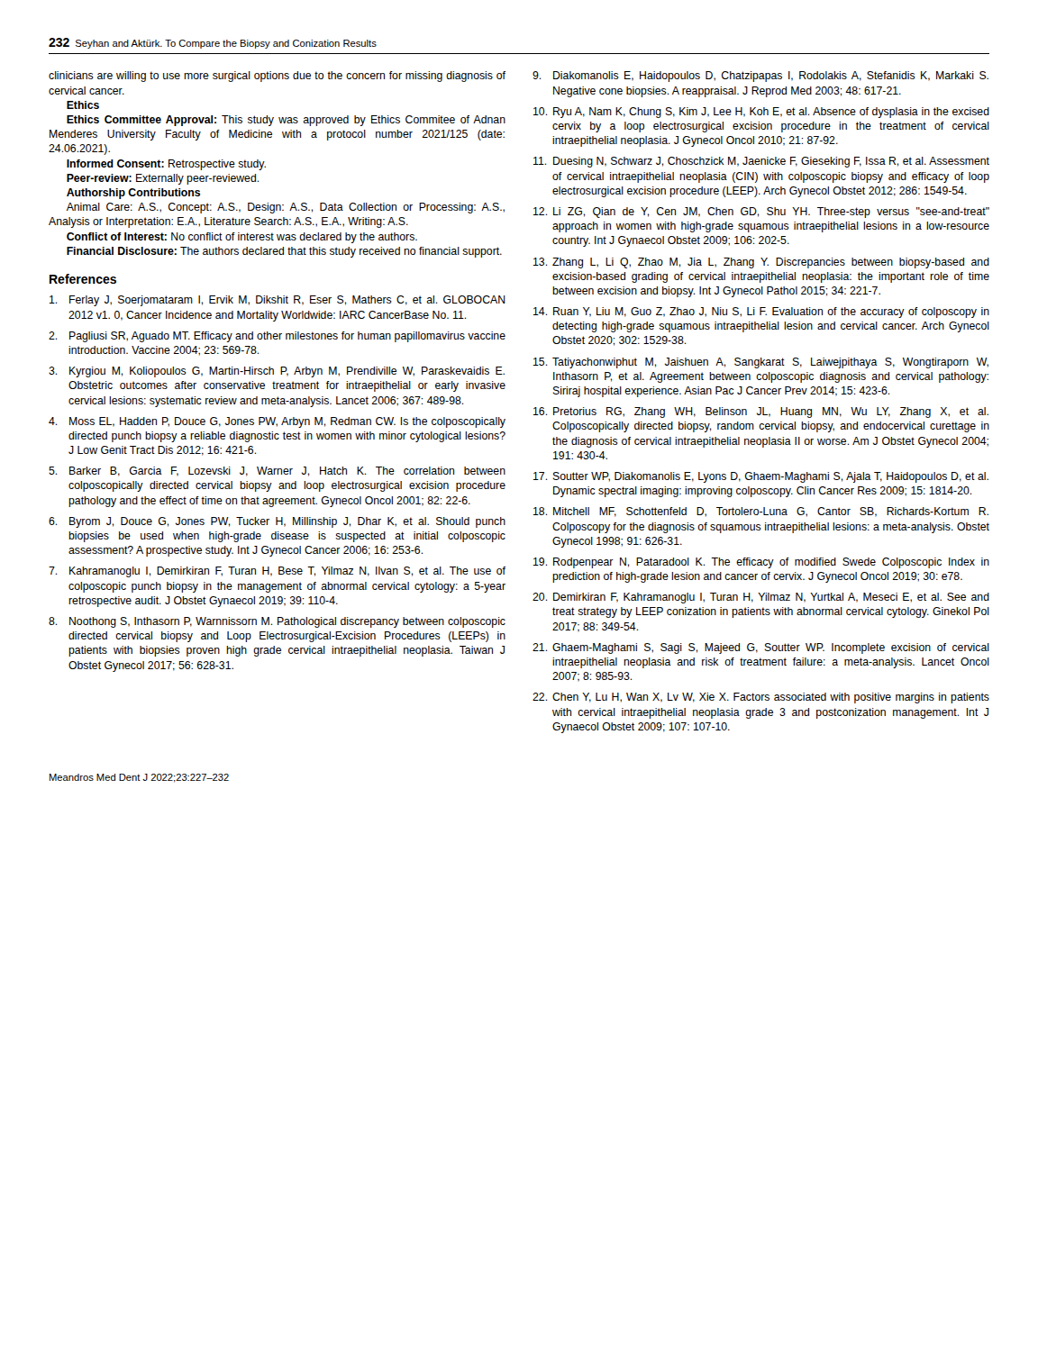232 Seyhan and Aktürk. To Compare the Biopsy and Conization Results
clinicians are willing to use more surgical options due to the concern for missing diagnosis of cervical cancer.
Ethics
Ethics Committee Approval: This study was approved by Ethics Commitee of Adnan Menderes University Faculty of Medicine with a protocol number 2021/125 (date: 24.06.2021).
Informed Consent: Retrospective study.
Peer-review: Externally peer-reviewed.
Authorship Contributions
Animal Care: A.S., Concept: A.S., Design: A.S., Data Collection or Processing: A.S., Analysis or Interpretation: E.A., Literature Search: A.S., E.A., Writing: A.S.
Conflict of Interest: No conflict of interest was declared by the authors.
Financial Disclosure: The authors declared that this study received no financial support.
References
Ferlay J, Soerjomataram I, Ervik M, Dikshit R, Eser S, Mathers C, et al. GLOBOCAN 2012 v1. 0, Cancer Incidence and Mortality Worldwide: IARC CancerBase No. 11.
Pagliusi SR, Aguado MT. Efficacy and other milestones for human papillomavirus vaccine introduction. Vaccine 2004; 23: 569-78.
Kyrgiou M, Koliopoulos G, Martin-Hirsch P, Arbyn M, Prendiville W, Paraskevaidis E. Obstetric outcomes after conservative treatment for intraepithelial or early invasive cervical lesions: systematic review and meta-analysis. Lancet 2006; 367: 489-98.
Moss EL, Hadden P, Douce G, Jones PW, Arbyn M, Redman CW. Is the colposcopically directed punch biopsy a reliable diagnostic test in women with minor cytological lesions? J Low Genit Tract Dis 2012; 16: 421-6.
Barker B, Garcia F, Lozevski J, Warner J, Hatch K. The correlation between colposcopically directed cervical biopsy and loop electrosurgical excision procedure pathology and the effect of time on that agreement. Gynecol Oncol 2001; 82: 22-6.
Byrom J, Douce G, Jones PW, Tucker H, Millinship J, Dhar K, et al. Should punch biopsies be used when high-grade disease is suspected at initial colposcopic assessment? A prospective study. Int J Gynecol Cancer 2006; 16: 253-6.
Kahramanoglu I, Demirkiran F, Turan H, Bese T, Yilmaz N, Ilvan S, et al. The use of colposcopic punch biopsy in the management of abnormal cervical cytology: a 5-year retrospective audit. J Obstet Gynaecol 2019; 39: 110-4.
Noothong S, Inthasorn P, Warnnissorn M. Pathological discrepancy between colposcopic directed cervical biopsy and Loop Electrosurgical-Excision Procedures (LEEPs) in patients with biopsies proven high grade cervical intraepithelial neoplasia. Taiwan J Obstet Gynecol 2017; 56: 628-31.
Diakomanolis E, Haidopoulos D, Chatzipapas I, Rodolakis A, Stefanidis K, Markaki S. Negative cone biopsies. A reappraisal. J Reprod Med 2003; 48: 617-21.
Ryu A, Nam K, Chung S, Kim J, Lee H, Koh E, et al. Absence of dysplasia in the excised cervix by a loop electrosurgical excision procedure in the treatment of cervical intraepithelial neoplasia. J Gynecol Oncol 2010; 21: 87-92.
Duesing N, Schwarz J, Choschzick M, Jaenicke F, Gieseking F, Issa R, et al. Assessment of cervical intraepithelial neoplasia (CIN) with colposcopic biopsy and efficacy of loop electrosurgical excision procedure (LEEP). Arch Gynecol Obstet 2012; 286: 1549-54.
Li ZG, Qian de Y, Cen JM, Chen GD, Shu YH. Three-step versus "see-and-treat" approach in women with high-grade squamous intraepithelial lesions in a low-resource country. Int J Gynaecol Obstet 2009; 106: 202-5.
Zhang L, Li Q, Zhao M, Jia L, Zhang Y. Discrepancies between biopsy-based and excision-based grading of cervical intraepithelial neoplasia: the important role of time between excision and biopsy. Int J Gynecol Pathol 2015; 34: 221-7.
Ruan Y, Liu M, Guo Z, Zhao J, Niu S, Li F. Evaluation of the accuracy of colposcopy in detecting high-grade squamous intraepithelial lesion and cervical cancer. Arch Gynecol Obstet 2020; 302: 1529-38.
Tatiyachonwiphut M, Jaishuen A, Sangkarat S, Laiwejpithaya S, Wongtiraporn W, Inthasorn P, et al. Agreement between colposcopic diagnosis and cervical pathology: Siriraj hospital experience. Asian Pac J Cancer Prev 2014; 15: 423-6.
Pretorius RG, Zhang WH, Belinson JL, Huang MN, Wu LY, Zhang X, et al. Colposcopically directed biopsy, random cervical biopsy, and endocervical curettage in the diagnosis of cervical intraepithelial neoplasia II or worse. Am J Obstet Gynecol 2004; 191: 430-4.
Soutter WP, Diakomanolis E, Lyons D, Ghaem-Maghami S, Ajala T, Haidopoulos D, et al. Dynamic spectral imaging: improving colposcopy. Clin Cancer Res 2009; 15: 1814-20.
Mitchell MF, Schottenfeld D, Tortolero-Luna G, Cantor SB, Richards-Kortum R. Colposcopy for the diagnosis of squamous intraepithelial lesions: a meta-analysis. Obstet Gynecol 1998; 91: 626-31.
Rodpenpear N, Pataradool K. The efficacy of modified Swede Colposcopic Index in prediction of high-grade lesion and cancer of cervix. J Gynecol Oncol 2019; 30: e78.
Demirkiran F, Kahramanoglu I, Turan H, Yilmaz N, Yurtkal A, Meseci E, et al. See and treat strategy by LEEP conization in patients with abnormal cervical cytology. Ginekol Pol 2017; 88: 349-54.
Ghaem-Maghami S, Sagi S, Majeed G, Soutter WP. Incomplete excision of cervical intraepithelial neoplasia and risk of treatment failure: a meta-analysis. Lancet Oncol 2007; 8: 985-93.
Chen Y, Lu H, Wan X, Lv W, Xie X. Factors associated with positive margins in patients with cervical intraepithelial neoplasia grade 3 and postconization management. Int J Gynaecol Obstet 2009; 107: 107-10.
Meandros Med Dent J 2022;23:227–232